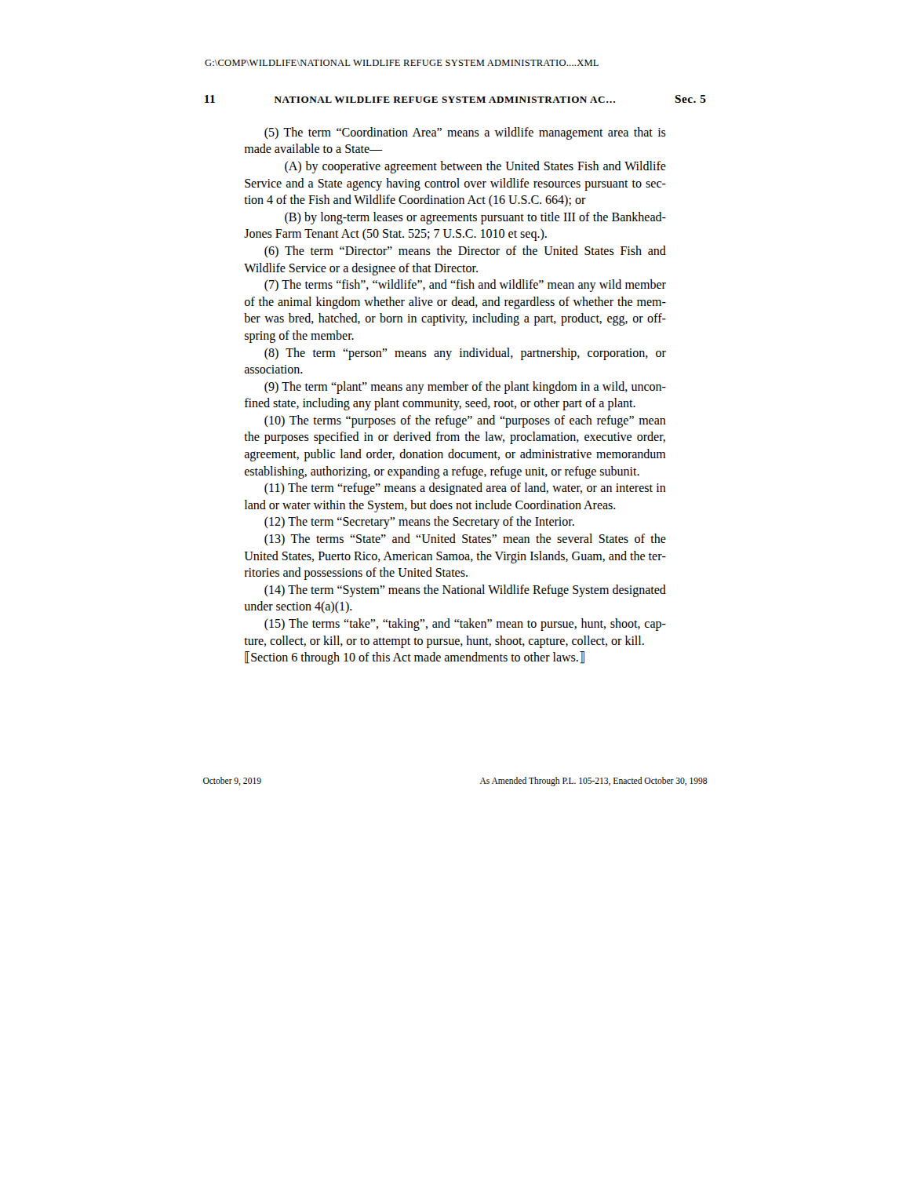G:\COMP\WILDLIFE\NATIONAL WILDLIFE REFUGE SYSTEM ADMINISTRATIO....XML
11 NATIONAL WILDLIFE REFUGE SYSTEM ADMINISTRATION AC… Sec. 5
(5) The term “Coordination Area” means a wildlife management area that is made available to a State—
(A) by cooperative agreement between the United States Fish and Wildlife Service and a State agency having control over wildlife resources pursuant to section 4 of the Fish and Wildlife Coordination Act (16 U.S.C. 664); or
(B) by long-term leases or agreements pursuant to title III of the Bankhead-Jones Farm Tenant Act (50 Stat. 525; 7 U.S.C. 1010 et seq.).
(6) The term “Director” means the Director of the United States Fish and Wildlife Service or a designee of that Director.
(7) The terms “fish”, “wildlife”, and “fish and wildlife” mean any wild member of the animal kingdom whether alive or dead, and regardless of whether the member was bred, hatched, or born in captivity, including a part, product, egg, or offspring of the member.
(8) The term “person” means any individual, partnership, corporation, or association.
(9) The term “plant” means any member of the plant kingdom in a wild, unconfined state, including any plant community, seed, root, or other part of a plant.
(10) The terms “purposes of the refuge” and “purposes of each refuge” mean the purposes specified in or derived from the law, proclamation, executive order, agreement, public land order, donation document, or administrative memorandum establishing, authorizing, or expanding a refuge, refuge unit, or refuge subunit.
(11) The term “refuge” means a designated area of land, water, or an interest in land or water within the System, but does not include Coordination Areas.
(12) The term “Secretary” means the Secretary of the Interior.
(13) The terms “State” and “United States” mean the several States of the United States, Puerto Rico, American Samoa, the Virgin Islands, Guam, and the territories and possessions of the United States.
(14) The term “System” means the National Wildlife Refuge System designated under section 4(a)(1).
(15) The terms “take”, “taking”, and “taken” mean to pursue, hunt, shoot, capture, collect, or kill, or to attempt to pursue, hunt, shoot, capture, collect, or kill.
⟦Section 6 through 10 of this Act made amendments to other laws.⟧
October 9, 2019 As Amended Through P.L. 105-213, Enacted October 30, 1998